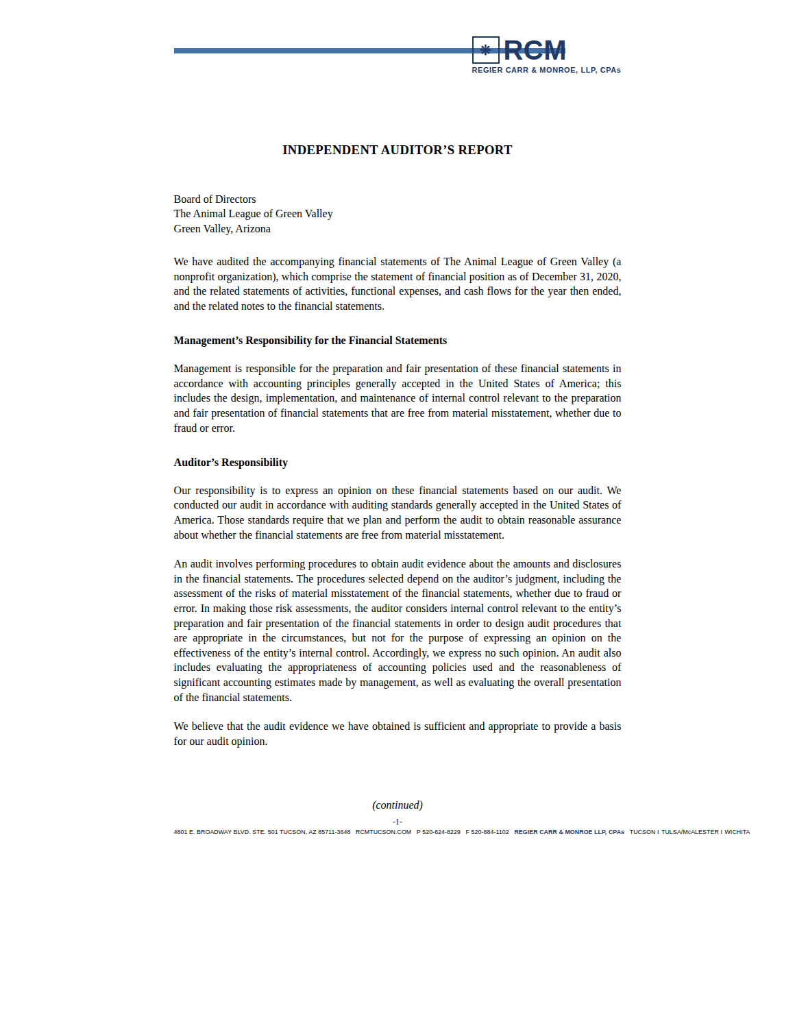❊ RCM
REGIER CARR & MONROE, LLP, CPAs
INDEPENDENT AUDITOR’S REPORT
Board of Directors
The Animal League of Green Valley
Green Valley, Arizona
We have audited the accompanying financial statements of The Animal League of Green Valley (a nonprofit organization), which comprise the statement of financial position as of December 31, 2020, and the related statements of activities, functional expenses, and cash flows for the year then ended, and the related notes to the financial statements.
Management’s Responsibility for the Financial Statements
Management is responsible for the preparation and fair presentation of these financial statements in accordance with accounting principles generally accepted in the United States of America; this includes the design, implementation, and maintenance of internal control relevant to the preparation and fair presentation of financial statements that are free from material misstatement, whether due to fraud or error.
Auditor’s Responsibility
Our responsibility is to express an opinion on these financial statements based on our audit. We conducted our audit in accordance with auditing standards generally accepted in the United States of America. Those standards require that we plan and perform the audit to obtain reasonable assurance about whether the financial statements are free from material misstatement.
An audit involves performing procedures to obtain audit evidence about the amounts and disclosures in the financial statements. The procedures selected depend on the auditor’s judgment, including the assessment of the risks of material misstatement of the financial statements, whether due to fraud or error. In making those risk assessments, the auditor considers internal control relevant to the entity’s preparation and fair presentation of the financial statements in order to design audit procedures that are appropriate in the circumstances, but not for the purpose of expressing an opinion on the effectiveness of the entity’s internal control. Accordingly, we express no such opinion. An audit also includes evaluating the appropriateness of accounting policies used and the reasonableness of significant accounting estimates made by management, as well as evaluating the overall presentation of the financial statements.
We believe that the audit evidence we have obtained is sufficient and appropriate to provide a basis for our audit opinion.
(continued)
-1-
4801 E. BROADWAY BLVD. STE. 501 TUCSON, AZ 85711-3648 RCMTUCSON.COM P 520-624-8229 F 520-884-1102 REGIER CARR & MONROE LLP, CPAs TUCSON I TULSA/McALESTER I WICHITA